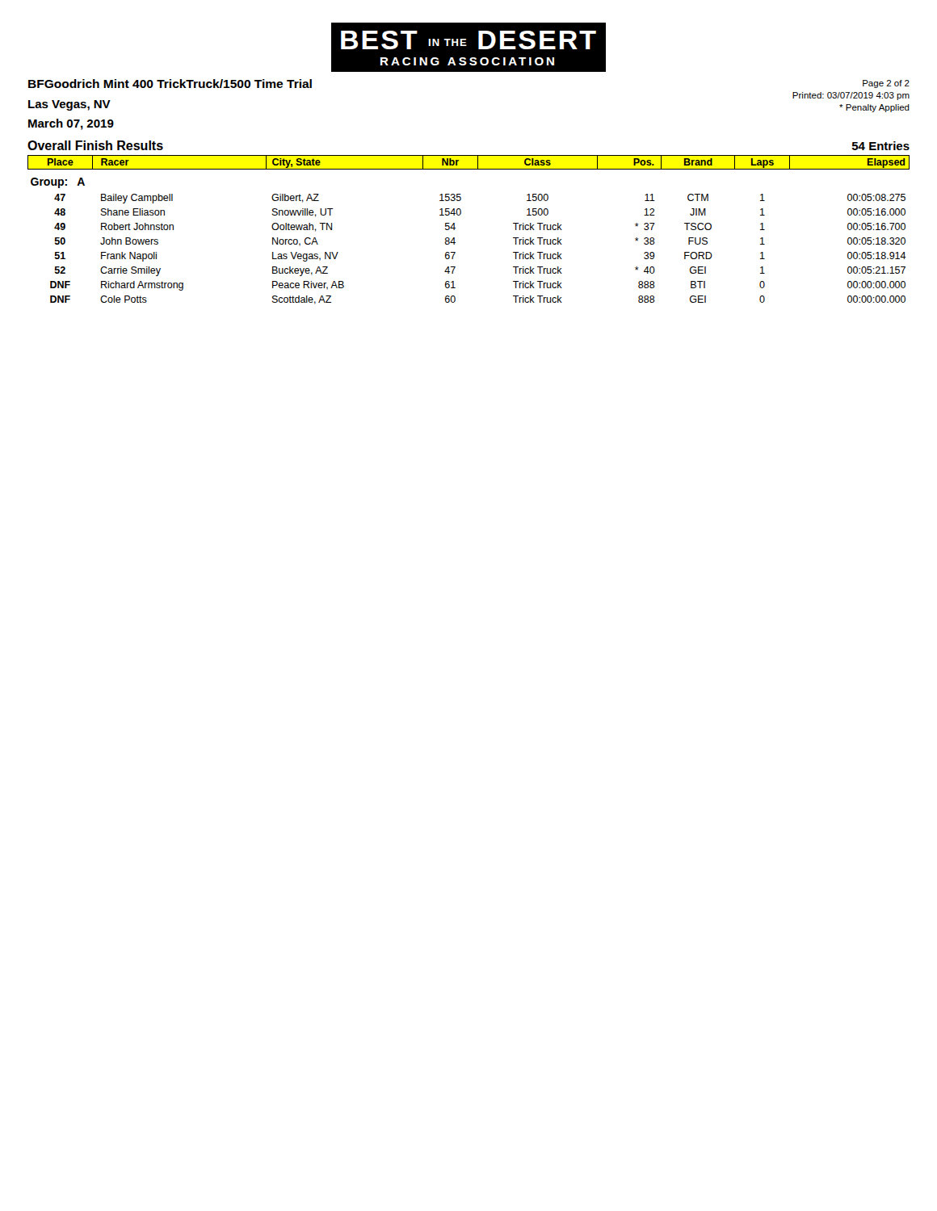BEST IN THE DESERT
RACING ASSOCIATION
Page 2 of 2
Printed: 03/07/2019 4:03 pm
* Penalty Applied
BFGoodrich Mint 400 TrickTruck/1500 Time Trial
Las Vegas, NV
March 07, 2019
Overall Finish Results
54 Entries
| Place | Racer | City, State | Nbr | Class | Pos. | Brand | Laps | Elapsed |
| --- | --- | --- | --- | --- | --- | --- | --- | --- |
| Group: A |
| 47 | Bailey Campbell | Gilbert, AZ | 1535 | 1500 | 11 | CTM | 1 | 00:05:08.275 |
| 48 | Shane Eliason | Snowville, UT | 1540 | 1500 | 12 | JIM | 1 | 00:05:16.000 |
| 49 | Robert Johnston | Ooltewah, TN | 54 | Trick Truck | * 37 | TSCO | 1 | 00:05:16.700 |
| 50 | John Bowers | Norco, CA | 84 | Trick Truck | * 38 | FUS | 1 | 00:05:18.320 |
| 51 | Frank Napoli | Las Vegas, NV | 67 | Trick Truck | 39 | FORD | 1 | 00:05:18.914 |
| 52 | Carrie Smiley | Buckeye, AZ | 47 | Trick Truck | * 40 | GEI | 1 | 00:05:21.157 |
| DNF | Richard Armstrong | Peace River, AB | 61 | Trick Truck | 888 | BTI | 0 | 00:00:00.000 |
| DNF | Cole Potts | Scottdale, AZ | 60 | Trick Truck | 888 | GEI | 0 | 00:00:00.000 |